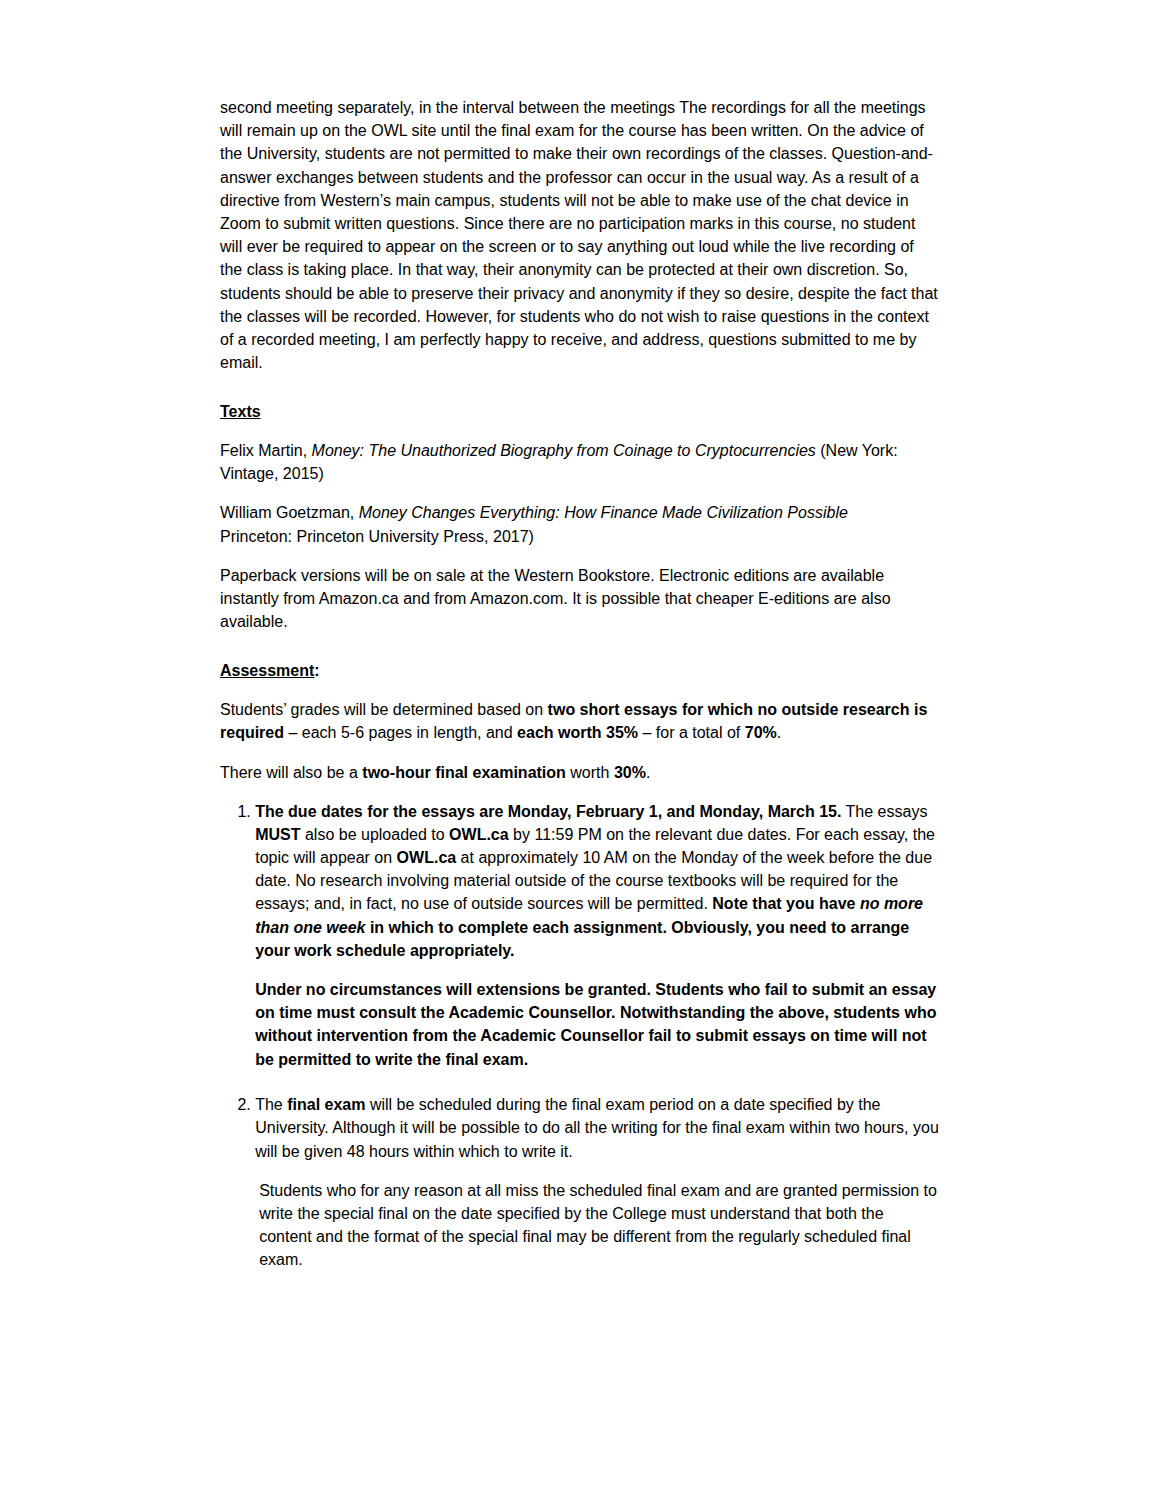second meeting separately, in the interval between the meetings The recordings for all the meetings will remain up on the OWL site until the final exam for the course has been written. On the advice of the University, students are not permitted to make their own recordings of the classes. Question-and-answer exchanges between students and the professor can occur in the usual way. As a result of a directive from Western’s main campus, students will not be able to make use of the chat device in Zoom to submit written questions. Since there are no participation marks in this course, no student will ever be required to appear on the screen or to say anything out loud while the live recording of the class is taking place. In that way, their anonymity can be protected at their own discretion. So, students should be able to preserve their privacy and anonymity if they so desire, despite the fact that the classes will be recorded. However, for students who do not wish to raise questions in the context of a recorded meeting, I am perfectly happy to receive, and address, questions submitted to me by email.
Texts
Felix Martin, Money: The Unauthorized Biography from Coinage to Cryptocurrencies (New York: Vintage, 2015)
William Goetzman, Money Changes Everything: How Finance Made Civilization Possible
Princeton: Princeton University Press, 2017)
Paperback versions will be on sale at the Western Bookstore. Electronic editions are available instantly from Amazon.ca and from Amazon.com. It is possible that cheaper E-editions are also available.
Assessment:
Students’ grades will be determined based on two short essays for which no outside research is required – each 5-6 pages in length, and each worth 35% – for a total of 70%.
There will also be a two-hour final examination worth 30%.
The due dates for the essays are Monday, February 1, and Monday, March 15. The essays MUST also be uploaded to OWL.ca by 11:59 PM on the relevant due dates. For each essay, the topic will appear on OWL.ca at approximately 10 AM on the Monday of the week before the due date. No research involving material outside of the course textbooks will be required for the essays; and, in fact, no use of outside sources will be permitted. Note that you have no more than one week in which to complete each assignment. Obviously, you need to arrange your work schedule appropriately.
Under no circumstances will extensions be granted. Students who fail to submit an essay on time must consult the Academic Counsellor. Notwithstanding the above, students who without intervention from the Academic Counsellor fail to submit essays on time will not be permitted to write the final exam.
The final exam will be scheduled during the final exam period on a date specified by the University. Although it will be possible to do all the writing for the final exam within two hours, you will be given 48 hours within which to write it.
Students who for any reason at all miss the scheduled final exam and are granted permission to write the special final on the date specified by the College must understand that both the content and the format of the special final may be different from the regularly scheduled final exam.